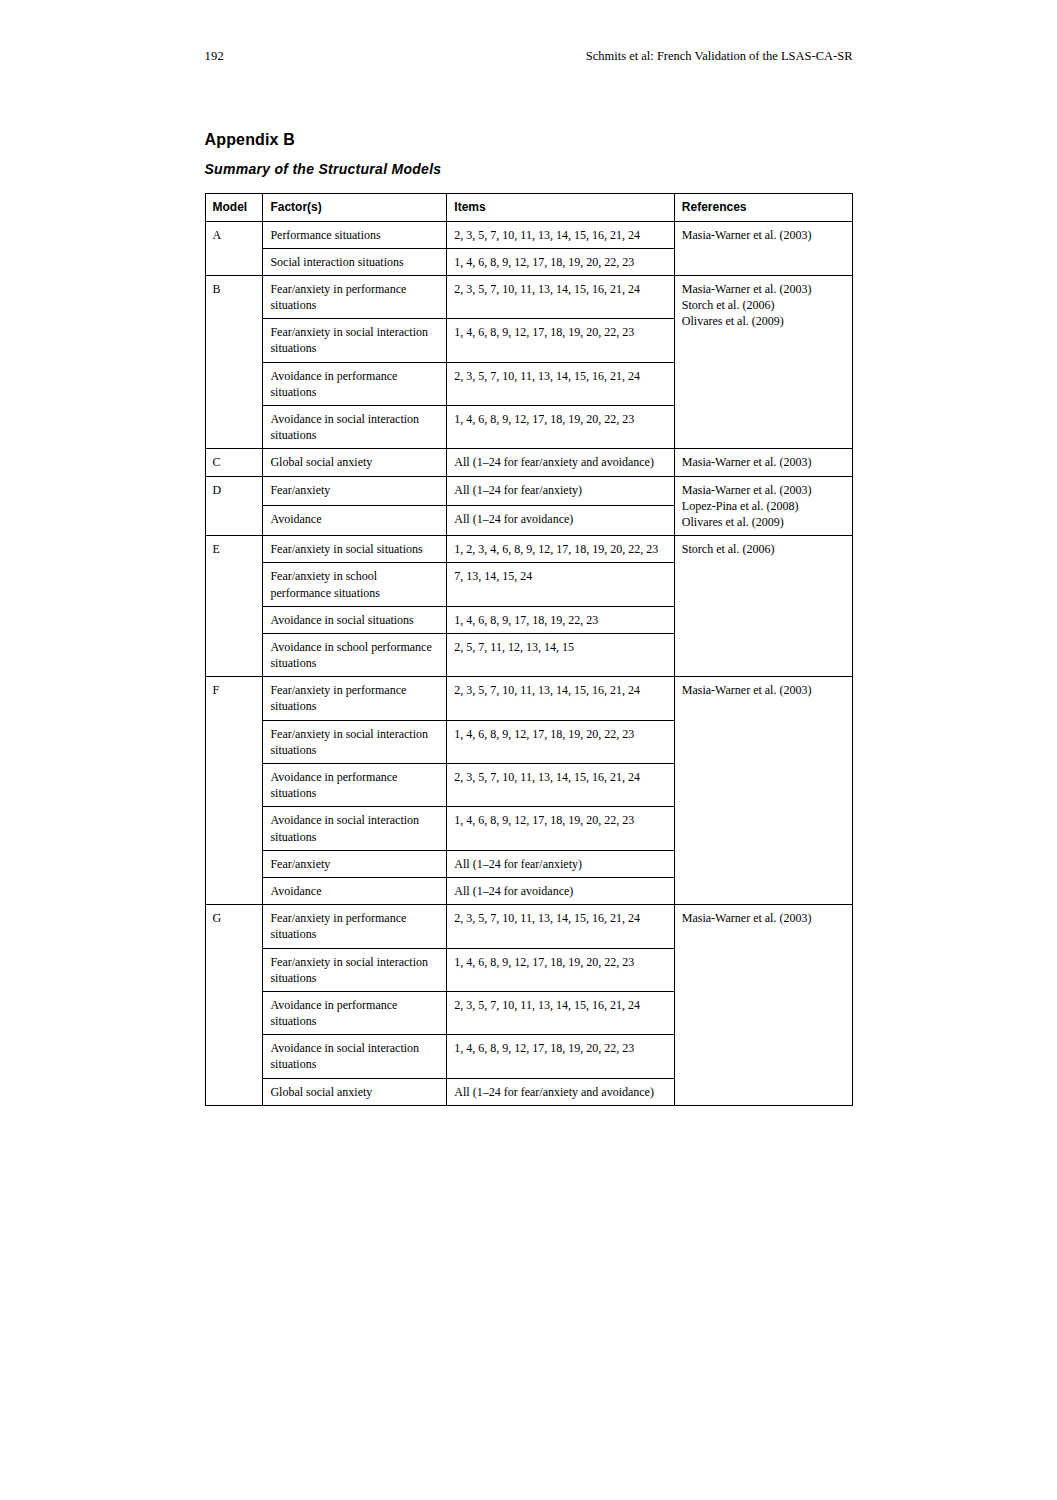192 Schmits et al: French Validation of the LSAS-CA-SR
Appendix B
Summary of the Structural Models
| Model | Factor(s) | Items | References |
| --- | --- | --- | --- |
| A | Performance situations | 2, 3, 5, 7, 10, 11, 13, 14, 15, 16, 21, 24 | Masia-Warner et al. (2003) |
| Social interaction situations | 1, 4, 6, 8, 9, 12, 17, 18, 19, 20, 22, 23 |
| B | Fear/anxiety in performance situations | 2, 3, 5, 7, 10, 11, 13, 14, 15, 16, 21, 24 | Masia-Warner et al. (2003) Storch et al. (2006) Olivares et al. (2009) |
| Fear/anxiety in social interaction situations | 1, 4, 6, 8, 9, 12, 17, 18, 19, 20, 22, 23 |
| Avoidance in performance situations | 2, 3, 5, 7, 10, 11, 13, 14, 15, 16, 21, 24 |
| Avoidance in social interaction situations | 1, 4, 6, 8, 9, 12, 17, 18, 19, 20, 22, 23 |
| C | Global social anxiety | All (1–24 for fear/anxiety and avoidance) | Masia-Warner et al. (2003) |
| D | Fear/anxiety | All (1–24 for fear/anxiety) | Masia-Warner et al. (2003) Lopez-Pina et al. (2008) Olivares et al. (2009) |
| Avoidance | All (1–24 for avoidance) |
| E | Fear/anxiety in social situations | 1, 2, 3, 4, 6, 8, 9, 12, 17, 18, 19, 20, 22, 23 | Storch et al. (2006) |
| Fear/anxiety in school performance situations | 7, 13, 14, 15, 24 |
| Avoidance in social situations | 1, 4, 6, 8, 9, 17, 18, 19, 22, 23 |
| Avoidance in school performance situations | 2, 5, 7, 11, 12, 13, 14, 15 |
| F | Fear/anxiety in performance situations | 2, 3, 5, 7, 10, 11, 13, 14, 15, 16, 21, 24 | Masia-Warner et al. (2003) |
| Fear/anxiety in social interaction situations | 1, 4, 6, 8, 9, 12, 17, 18, 19, 20, 22, 23 |
| Avoidance in performance situations | 2, 3, 5, 7, 10, 11, 13, 14, 15, 16, 21, 24 |
| Avoidance in social interaction situations | 1, 4, 6, 8, 9, 12, 17, 18, 19, 20, 22, 23 |
| Fear/anxiety | All (1–24 for fear/anxiety) |
| Avoidance | All (1–24 for avoidance) |
| G | Fear/anxiety in performance situations | 2, 3, 5, 7, 10, 11, 13, 14, 15, 16, 21, 24 | Masia-Warner et al. (2003) |
| Fear/anxiety in social interaction situations | 1, 4, 6, 8, 9, 12, 17, 18, 19, 20, 22, 23 |
| Avoidance in performance situations | 2, 3, 5, 7, 10, 11, 13, 14, 15, 16, 21, 24 |
| Avoidance in social interaction situations | 1, 4, 6, 8, 9, 12, 17, 18, 19, 20, 22, 23 |
| Global social anxiety | All (1–24 for fear/anxiety and avoidance) |